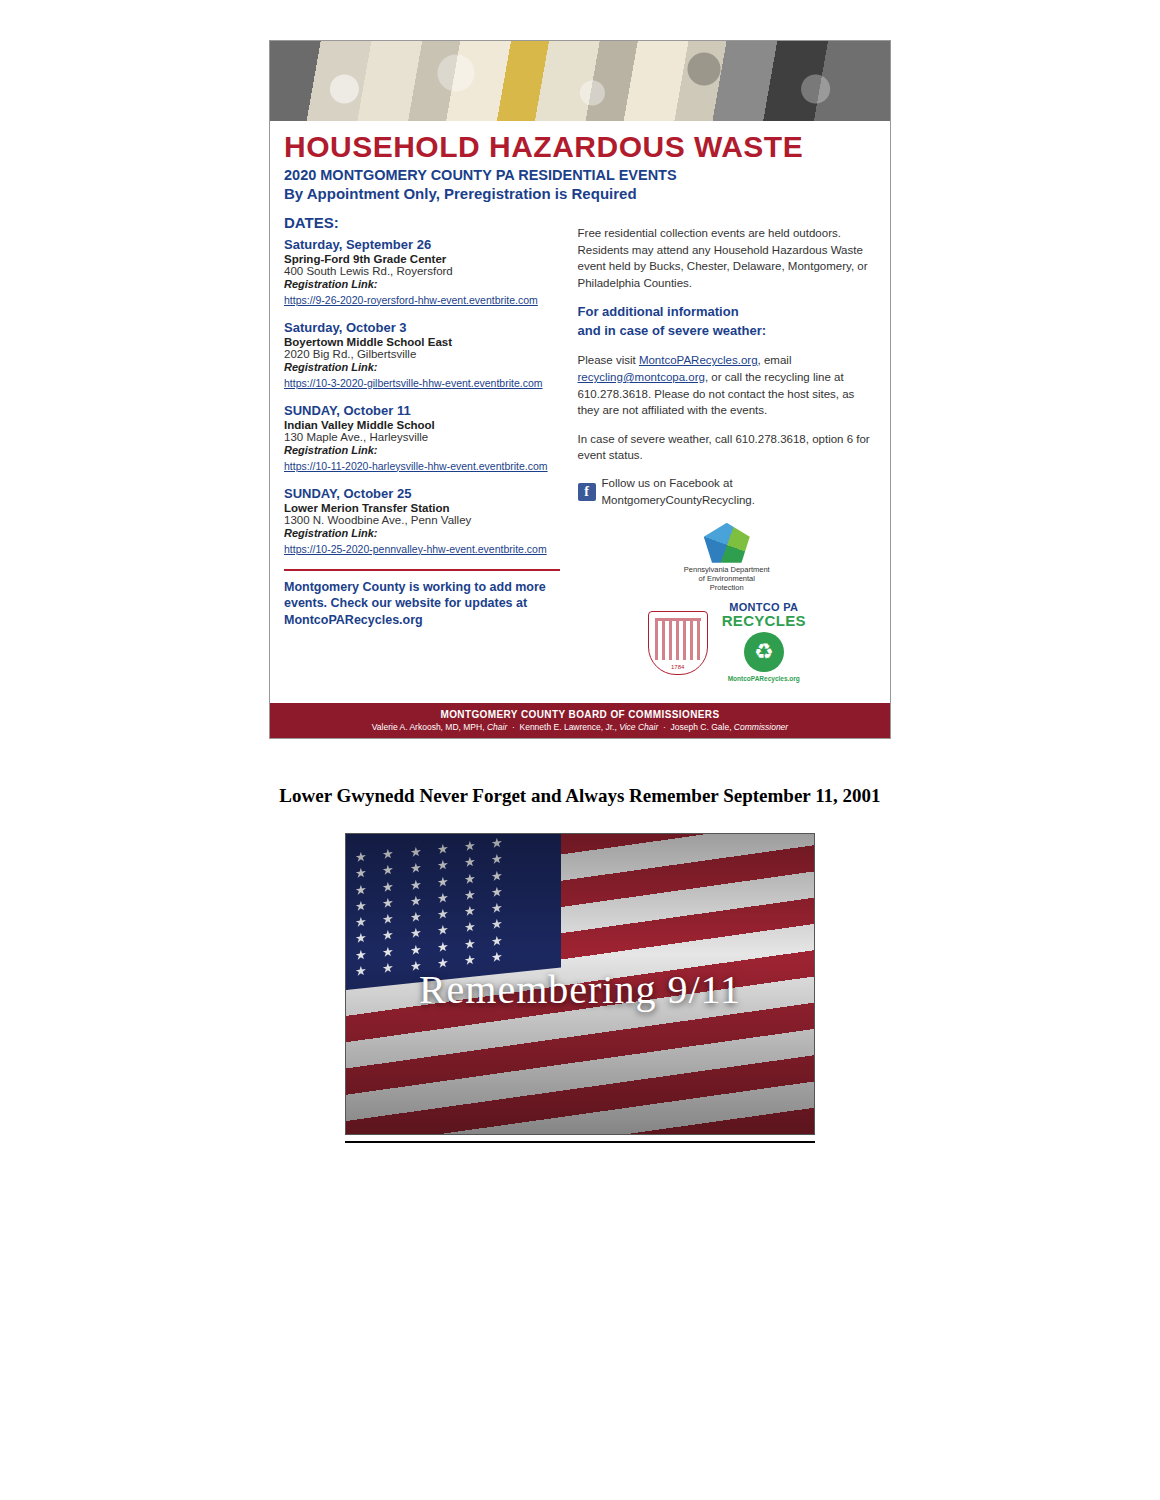HOUSEHOLD HAZARDOUS WASTE
2020 MONTGOMERY COUNTY PA RESIDENTIAL EVENTS
By Appointment Only, Preregistration is Required
DATES:
Saturday, September 26
Spring-Ford 9th Grade Center
400 South Lewis Rd., Royersford
Registration Link:
https://9-26-2020-royersford-hhw-event.eventbrite.com
Saturday, October 3
Boyertown Middle School East
2020 Big Rd., Gilbertsville
Registration Link:
https://10-3-2020-gilbertsville-hhw-event.eventbrite.com
SUNDAY, October 11
Indian Valley Middle School
130 Maple Ave., Harleysville
Registration Link:
https://10-11-2020-harleysville-hhw-event.eventbrite.com
SUNDAY, October 25
Lower Merion Transfer Station
1300 N. Woodbine Ave., Penn Valley
Registration Link:
https://10-25-2020-pennvalley-hhw-event.eventbrite.com
Montgomery County is working to add more events. Check our website for updates at MontcoPARecycles.org
Free residential collection events are held outdoors. Residents may attend any Household Hazardous Waste event held by Bucks, Chester, Delaware, Montgomery, or Philadelphia Counties.
For additional information
and in case of severe weather:
Please visit MontcoPARecycles.org, email recycling@montcopa.org, or call the recycling line at 610.278.3618. Please do not contact the host sites, as they are not affiliated with the events.
In case of severe weather, call 610.278.3618, option 6 for event status.
f Follow us on Facebook at
MontgomeryCountyRecycling.
Pennsylvania Department
of Environmental
Protection
MONTCO PA RECYCLES
♻
MontcoPARecycles.org
MONTGOMERY COUNTY BOARD OF COMMISSIONERS
Valerie A. Arkoosh, MD, MPH, Chair · Kenneth E. Lawrence, Jr., Vice Chair · Joseph C. Gale, Commissioner
Lower Gwynedd Never Forget and Always Remember September 11, 2001
★ ★ ★ ★ ★ ★
★ ★ ★ ★ ★ ★
★ ★ ★ ★ ★ ★
★ ★ ★ ★ ★ ★
★ ★ ★ ★ ★ ★
★ ★ ★ ★ ★ ★
★ ★ ★ ★ ★ ★
★ ★ ★ ★ ★ ★
Remembering 9/11